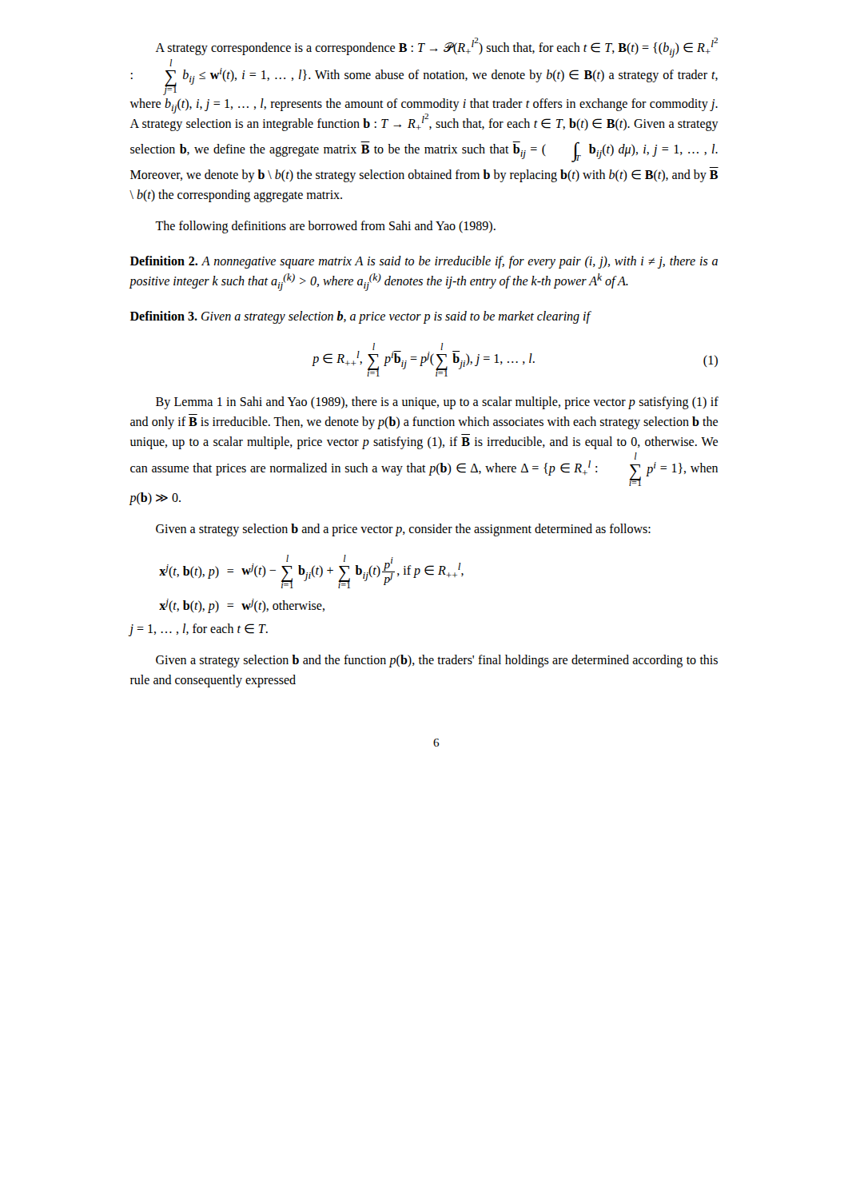A strategy correspondence is a correspondence B : T → 𝒫(R+l2) such that, for each t ∈ T, B(t) = {(bij) ∈ R+l2 : l∑j=1 bij ≤ wi(t), i = 1, … , l}. With some abuse of notation, we denote by b(t) ∈ B(t) a strategy of trader t, where bij(t), i, j = 1, … , l, represents the amount of commodity i that trader t offers in exchange for commodity j. A strategy selection is an integrable function b : T → R+l2, such that, for each t ∈ T, b(t) ∈ B(t). Given a strategy selection b, we define the aggregate matrix B to be the matrix such that bij = (∫T bij(t) dμ), i, j = 1, … , l. Moreover, we denote by b \ b(t) the strategy selection obtained from b by replacing b(t) with b(t) ∈ B(t), and by B \ b(t) the corresponding aggregate matrix.
The following definitions are borrowed from Sahi and Yao (1989).
Definition 2. A nonnegative square matrix A is said to be irreducible if, for every pair (i, j), with i ≠ j, there is a positive integer k such that aij(k) > 0, where aij(k) denotes the ij-th entry of the k-th power Ak of A.
Definition 3. Given a strategy selection b, a price vector p is said to be market clearing if
p ∈ R++l, l∑i=1 pi bij = pj(l∑i=1 bji), j = 1, … , l. (1)
By Lemma 1 in Sahi and Yao (1989), there is a unique, up to a scalar multiple, price vector p satisfying (1) if and only if B is irreducible. Then, we denote by p(b) a function which associates with each strategy selection b the unique, up to a scalar multiple, price vector p satisfying (1), if B is irreducible, and is equal to 0, otherwise. We can assume that prices are normalized in such a way that p(b) ∈ Δ, where Δ = {p ∈ R+l : l∑i=1 pi = 1}, when p(b) ≫ 0.
Given a strategy selection b and a price vector p, consider the assignment determined as follows:
| x j ( t , b ( t ), p ) | = | w j ( t ) − l ∑ i =1 b ji ( t ) + l ∑ i =1 b ij ( t ) p i p j , if p ∈ R ++ l , |
| x j ( t , b ( t ), p ) | = | w j ( t ), otherwise, |
j = 1, … , l, for each t ∈ T.
Given a strategy selection b and the function p(b), the traders' final holdings are determined according to this rule and consequently expressed
6